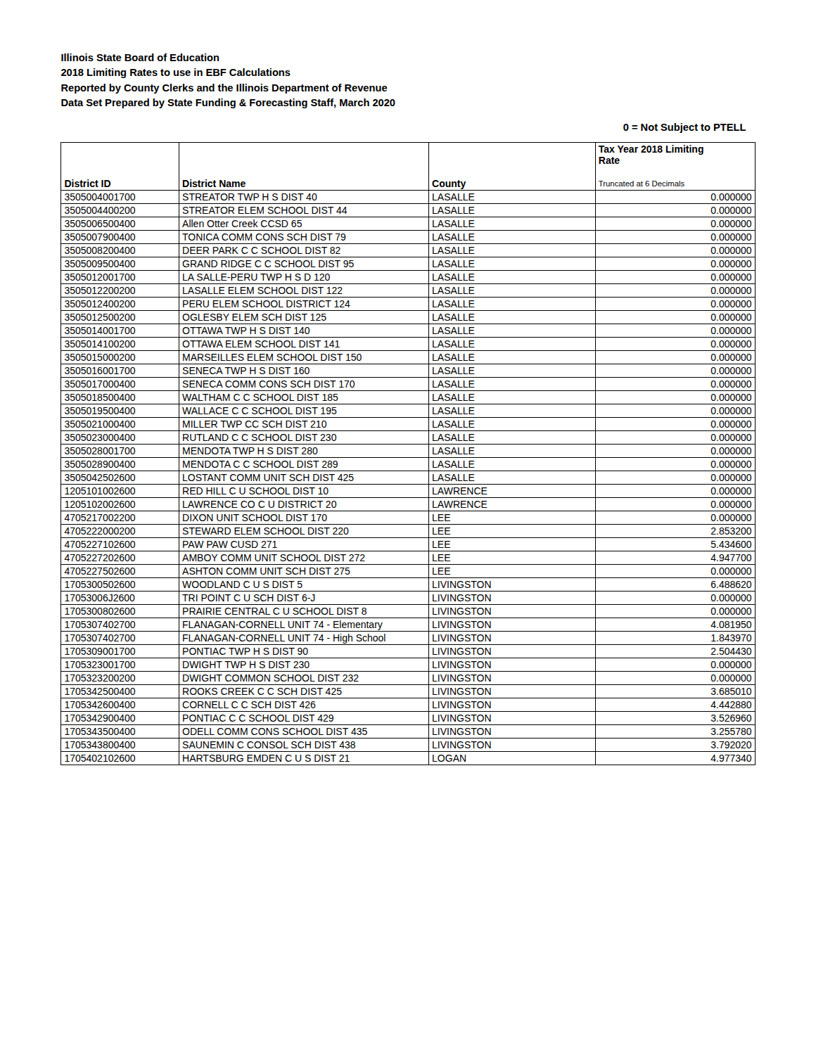Illinois State Board of Education
2018 Limiting Rates to use in EBF Calculations
Reported by County Clerks and the Illinois Department of Revenue
Data Set Prepared by State Funding & Forecasting Staff, March 2020
0 = Not Subject to PTELL
| District ID | District Name | County | Tax Year 2018 Limiting Rate Truncated at 6 Decimals |
| --- | --- | --- | --- |
| 3505004001700 | STREATOR TWP H S DIST 40 | LASALLE | 0.000000 |
| 3505004400200 | STREATOR ELEM SCHOOL DIST 44 | LASALLE | 0.000000 |
| 3505006500400 | Allen Otter Creek CCSD 65 | LASALLE | 0.000000 |
| 3505007900400 | TONICA COMM CONS SCH DIST 79 | LASALLE | 0.000000 |
| 3505008200400 | DEER PARK C C SCHOOL DIST 82 | LASALLE | 0.000000 |
| 3505009500400 | GRAND RIDGE C C SCHOOL DIST 95 | LASALLE | 0.000000 |
| 3505012001700 | LA SALLE-PERU TWP H S D 120 | LASALLE | 0.000000 |
| 3505012200200 | LASALLE ELEM SCHOOL DIST 122 | LASALLE | 0.000000 |
| 3505012400200 | PERU ELEM SCHOOL DISTRICT 124 | LASALLE | 0.000000 |
| 3505012500200 | OGLESBY ELEM SCH DIST 125 | LASALLE | 0.000000 |
| 3505014001700 | OTTAWA TWP H S DIST 140 | LASALLE | 0.000000 |
| 3505014100200 | OTTAWA ELEM SCHOOL DIST 141 | LASALLE | 0.000000 |
| 3505015000200 | MARSEILLES ELEM SCHOOL DIST 150 | LASALLE | 0.000000 |
| 3505016001700 | SENECA TWP H S DIST 160 | LASALLE | 0.000000 |
| 3505017000400 | SENECA COMM CONS SCH DIST 170 | LASALLE | 0.000000 |
| 3505018500400 | WALTHAM C C SCHOOL DIST 185 | LASALLE | 0.000000 |
| 3505019500400 | WALLACE C C SCHOOL DIST 195 | LASALLE | 0.000000 |
| 3505021000400 | MILLER TWP CC SCH DIST 210 | LASALLE | 0.000000 |
| 3505023000400 | RUTLAND C C SCHOOL DIST 230 | LASALLE | 0.000000 |
| 3505028001700 | MENDOTA TWP H S DIST 280 | LASALLE | 0.000000 |
| 3505028900400 | MENDOTA C C SCHOOL DIST 289 | LASALLE | 0.000000 |
| 3505042502600 | LOSTANT COMM UNIT SCH DIST 425 | LASALLE | 0.000000 |
| 1205101002600 | RED HILL C U SCHOOL DIST 10 | LAWRENCE | 0.000000 |
| 1205102002600 | LAWRENCE CO C U DISTRICT 20 | LAWRENCE | 0.000000 |
| 4705217002200 | DIXON UNIT SCHOOL DIST 170 | LEE | 0.000000 |
| 4705222000200 | STEWARD ELEM SCHOOL DIST 220 | LEE | 2.853200 |
| 4705227102600 | PAW PAW CUSD 271 | LEE | 5.434600 |
| 4705227202600 | AMBOY COMM UNIT SCHOOL DIST 272 | LEE | 4.947700 |
| 4705227502600 | ASHTON COMM UNIT SCH DIST 275 | LEE | 0.000000 |
| 1705300502600 | WOODLAND C U S DIST 5 | LIVINGSTON | 6.488620 |
| 17053006J2600 | TRI POINT C U SCH DIST 6-J | LIVINGSTON | 0.000000 |
| 1705300802600 | PRAIRIE CENTRAL C U SCHOOL DIST 8 | LIVINGSTON | 0.000000 |
| 1705307402700 | FLANAGAN-CORNELL UNIT 74 - Elementary | LIVINGSTON | 4.081950 |
| 1705307402700 | FLANAGAN-CORNELL UNIT 74 - High School | LIVINGSTON | 1.843970 |
| 1705309001700 | PONTIAC TWP H S DIST 90 | LIVINGSTON | 2.504430 |
| 1705323001700 | DWIGHT TWP H S DIST 230 | LIVINGSTON | 0.000000 |
| 1705323200200 | DWIGHT COMMON SCHOOL DIST 232 | LIVINGSTON | 0.000000 |
| 1705342500400 | ROOKS CREEK C C SCH DIST 425 | LIVINGSTON | 3.685010 |
| 1705342600400 | CORNELL C C SCH DIST 426 | LIVINGSTON | 4.442880 |
| 1705342900400 | PONTIAC C C SCHOOL DIST 429 | LIVINGSTON | 3.526960 |
| 1705343500400 | ODELL COMM CONS SCHOOL DIST 435 | LIVINGSTON | 3.255780 |
| 1705343800400 | SAUNEMIN C CONSOL SCH DIST 438 | LIVINGSTON | 3.792020 |
| 1705402102600 | HARTSBURG EMDEN C U S DIST 21 | LOGAN | 4.977340 |